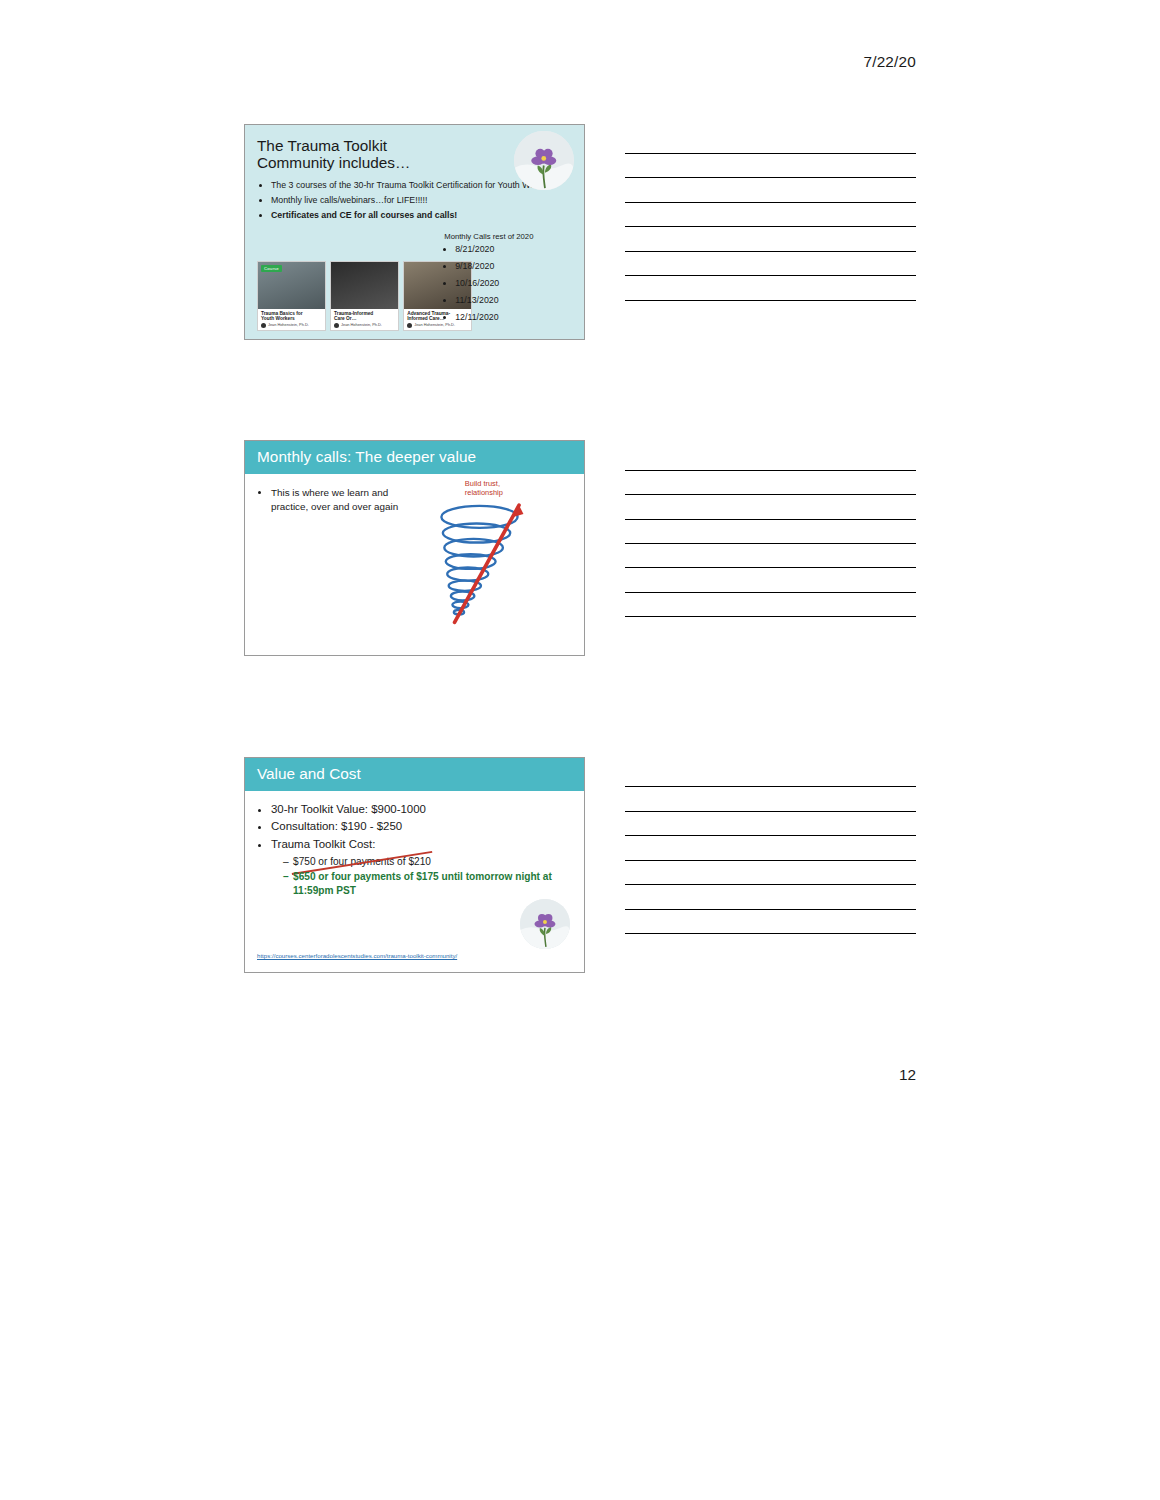7/22/20
The Trauma Toolkit
Community includes…
The 3 courses of the 30-hr Trauma Toolkit Certification for Youth Workers
Monthly live calls/webinars…for LIFE!!!!!
Certificates and CE for all courses and calls!
Course
Trauma Basics for Youth Workers
Jean Hohenstein, Ph.D.
Trauma-Informed Care Or…
Jean Hohenstein, Ph.D.
Advanced Trauma-Informed Care…
Jean Hohenstein, Ph.D.
Monthly Calls rest of 2020
8/21/2020
9/18/2020
10/16/2020
11/13/2020
12/11/2020
Monthly calls: The deeper value
This is where we learn and practice, over and over again
Build trust,
relationship
Value and Cost
30-hr Toolkit Value: $900-1000
Consultation: $190 - $250
Trauma Toolkit Cost:
$750 or four payments of $210
$650 or four payments of $175 until tomorrow night at 11:59pm PST
https://courses.centerforadolescentstudies.com/trauma-toolkit-community/
12